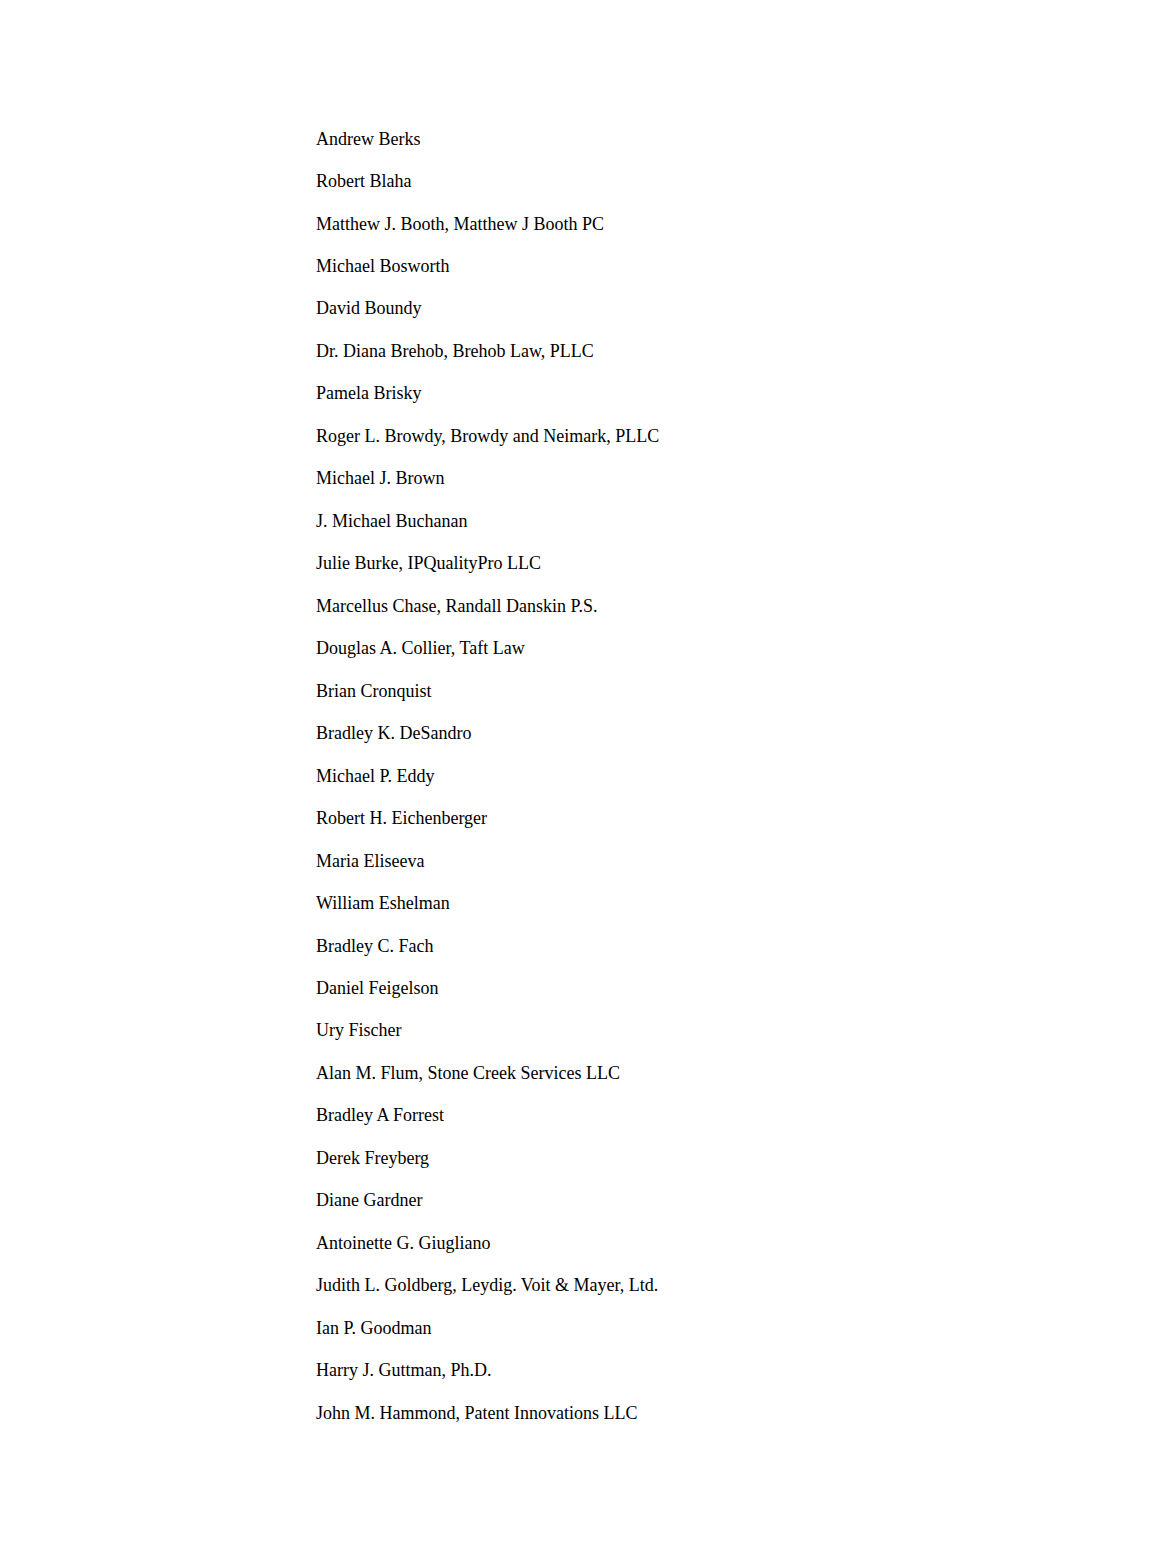Andrew Berks
Robert Blaha
Matthew J. Booth, Matthew J Booth PC
Michael Bosworth
David Boundy
Dr. Diana Brehob, Brehob Law, PLLC
Pamela Brisky
Roger L. Browdy, Browdy and Neimark, PLLC
Michael J. Brown
J. Michael Buchanan
Julie Burke, IPQualityPro LLC
Marcellus Chase, Randall Danskin P.S.
Douglas A. Collier, Taft Law
Brian Cronquist
Bradley K. DeSandro
Michael P. Eddy
Robert H. Eichenberger
Maria Eliseeva
William Eshelman
Bradley C. Fach
Daniel Feigelson
Ury Fischer
Alan M. Flum, Stone Creek Services LLC
Bradley A Forrest
Derek Freyberg
Diane Gardner
Antoinette G. Giugliano
Judith L. Goldberg, Leydig. Voit & Mayer, Ltd.
Ian P. Goodman
Harry J. Guttman, Ph.D.
John M. Hammond, Patent Innovations LLC